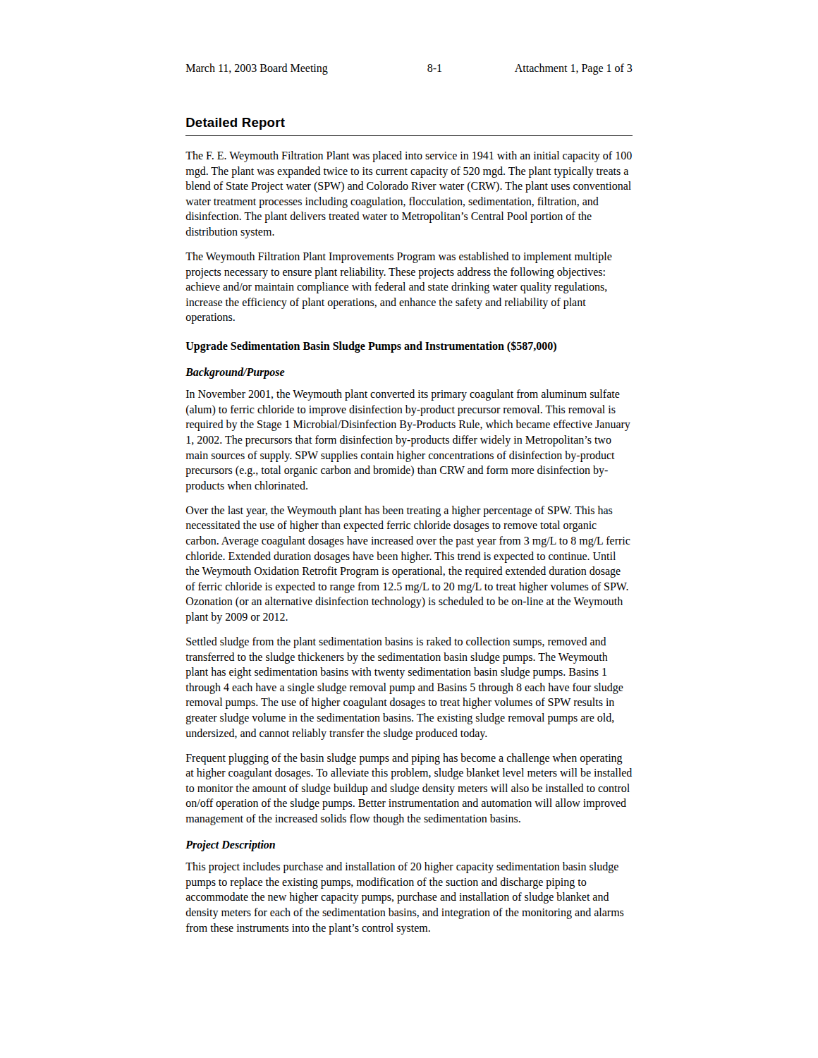March 11, 2003 Board Meeting
8-1
Attachment 1, Page 1 of 3
Detailed Report
The F. E. Weymouth Filtration Plant was placed into service in 1941 with an initial capacity of 100 mgd. The plant was expanded twice to its current capacity of 520 mgd. The plant typically treats a blend of State Project water (SPW) and Colorado River water (CRW). The plant uses conventional water treatment processes including coagulation, flocculation, sedimentation, filtration, and disinfection. The plant delivers treated water to Metropolitan’s Central Pool portion of the distribution system.
The Weymouth Filtration Plant Improvements Program was established to implement multiple projects necessary to ensure plant reliability. These projects address the following objectives: achieve and/or maintain compliance with federal and state drinking water quality regulations, increase the efficiency of plant operations, and enhance the safety and reliability of plant operations.
Upgrade Sedimentation Basin Sludge Pumps and Instrumentation ($587,000)
Background/Purpose
In November 2001, the Weymouth plant converted its primary coagulant from aluminum sulfate (alum) to ferric chloride to improve disinfection by-product precursor removal. This removal is required by the Stage 1 Microbial/Disinfection By-Products Rule, which became effective January 1, 2002. The precursors that form disinfection by-products differ widely in Metropolitan’s two main sources of supply. SPW supplies contain higher concentrations of disinfection by-product precursors (e.g., total organic carbon and bromide) than CRW and form more disinfection by-products when chlorinated.
Over the last year, the Weymouth plant has been treating a higher percentage of SPW. This has necessitated the use of higher than expected ferric chloride dosages to remove total organic carbon. Average coagulant dosages have increased over the past year from 3 mg/L to 8 mg/L ferric chloride. Extended duration dosages have been higher. This trend is expected to continue. Until the Weymouth Oxidation Retrofit Program is operational, the required extended duration dosage of ferric chloride is expected to range from 12.5 mg/L to 20 mg/L to treat higher volumes of SPW. Ozonation (or an alternative disinfection technology) is scheduled to be on-line at the Weymouth plant by 2009 or 2012.
Settled sludge from the plant sedimentation basins is raked to collection sumps, removed and transferred to the sludge thickeners by the sedimentation basin sludge pumps. The Weymouth plant has eight sedimentation basins with twenty sedimentation basin sludge pumps. Basins 1 through 4 each have a single sludge removal pump and Basins 5 through 8 each have four sludge removal pumps. The use of higher coagulant dosages to treat higher volumes of SPW results in greater sludge volume in the sedimentation basins. The existing sludge removal pumps are old, undersized, and cannot reliably transfer the sludge produced today.
Frequent plugging of the basin sludge pumps and piping has become a challenge when operating at higher coagulant dosages. To alleviate this problem, sludge blanket level meters will be installed to monitor the amount of sludge buildup and sludge density meters will also be installed to control on/off operation of the sludge pumps. Better instrumentation and automation will allow improved management of the increased solids flow though the sedimentation basins.
Project Description
This project includes purchase and installation of 20 higher capacity sedimentation basin sludge pumps to replace the existing pumps, modification of the suction and discharge piping to accommodate the new higher capacity pumps, purchase and installation of sludge blanket and density meters for each of the sedimentation basins, and integration of the monitoring and alarms from these instruments into the plant’s control system.